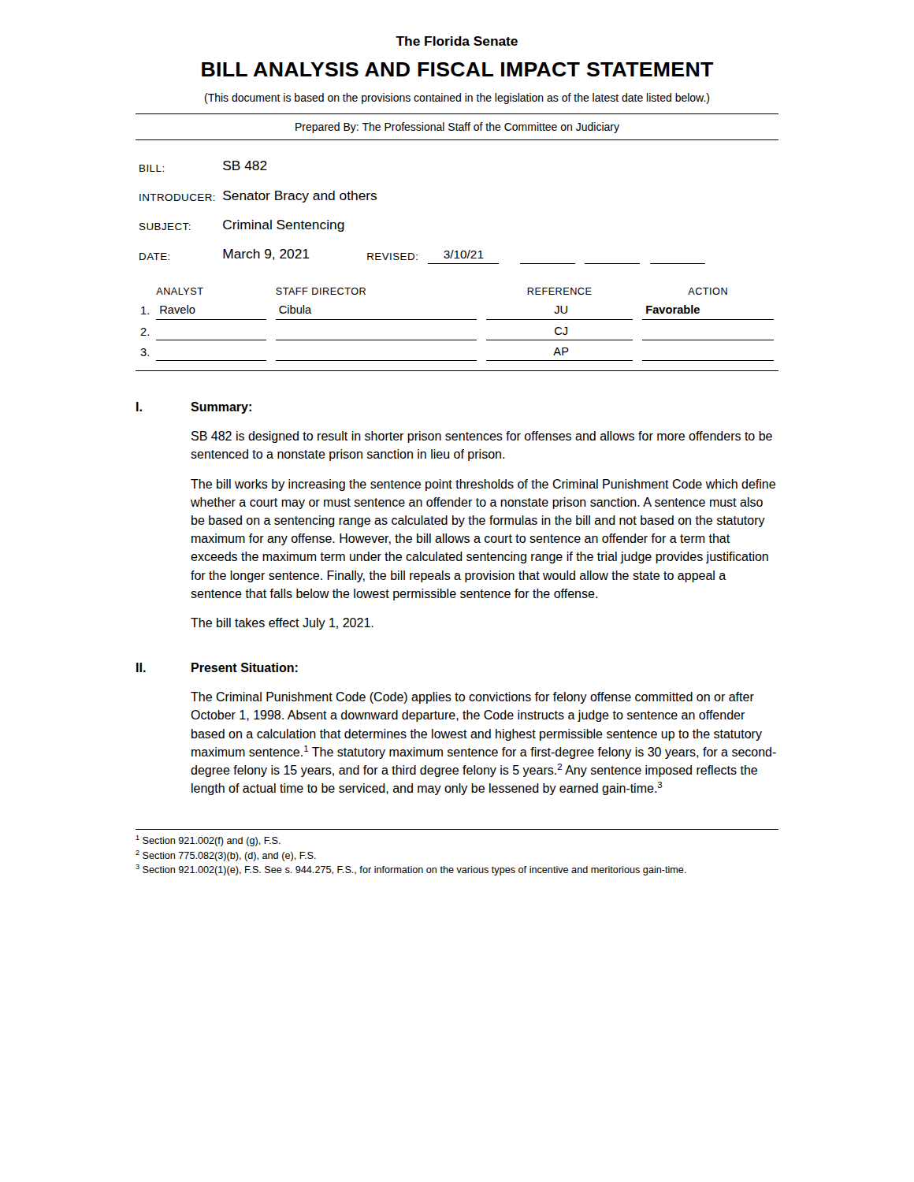The Florida Senate
BILL ANALYSIS AND FISCAL IMPACT STATEMENT
(This document is based on the provisions contained in the legislation as of the latest date listed below.)
Prepared By: The Professional Staff of the Committee on Judiciary
| Bill: | SB 482 |
| Introducer: | Senator Bracy and others |
| Subject: | Criminal Sentencing |
| Date: | March 9, 2021 | Revised: | 3/10/21 | |
| | Analyst | Staff Director | Reference | Action |
| --- | --- | --- | --- | --- |
| 1. | Ravelo | Cibula | JU | Favorable |
| 2. | | | CJ | |
| 3. | | | AP | |
I. Summary:
SB 482 is designed to result in shorter prison sentences for offenses and allows for more offenders to be sentenced to a nonstate prison sanction in lieu of prison.
The bill works by increasing the sentence point thresholds of the Criminal Punishment Code which define whether a court may or must sentence an offender to a nonstate prison sanction. A sentence must also be based on a sentencing range as calculated by the formulas in the bill and not based on the statutory maximum for any offense. However, the bill allows a court to sentence an offender for a term that exceeds the maximum term under the calculated sentencing range if the trial judge provides justification for the longer sentence. Finally, the bill repeals a provision that would allow the state to appeal a sentence that falls below the lowest permissible sentence for the offense.
The bill takes effect July 1, 2021.
II. Present Situation:
The Criminal Punishment Code (Code) applies to convictions for felony offense committed on or after October 1, 1998. Absent a downward departure, the Code instructs a judge to sentence an offender based on a calculation that determines the lowest and highest permissible sentence up to the statutory maximum sentence.1 The statutory maximum sentence for a first-degree felony is 30 years, for a second-degree felony is 15 years, and for a third degree felony is 5 years.2 Any sentence imposed reflects the length of actual time to be serviced, and may only be lessened by earned gain-time.3
1 Section 921.002(f) and (g), F.S.
2 Section 775.082(3)(b), (d), and (e), F.S.
3 Section 921.002(1)(e), F.S. See s. 944.275, F.S., for information on the various types of incentive and meritorious gain-time.